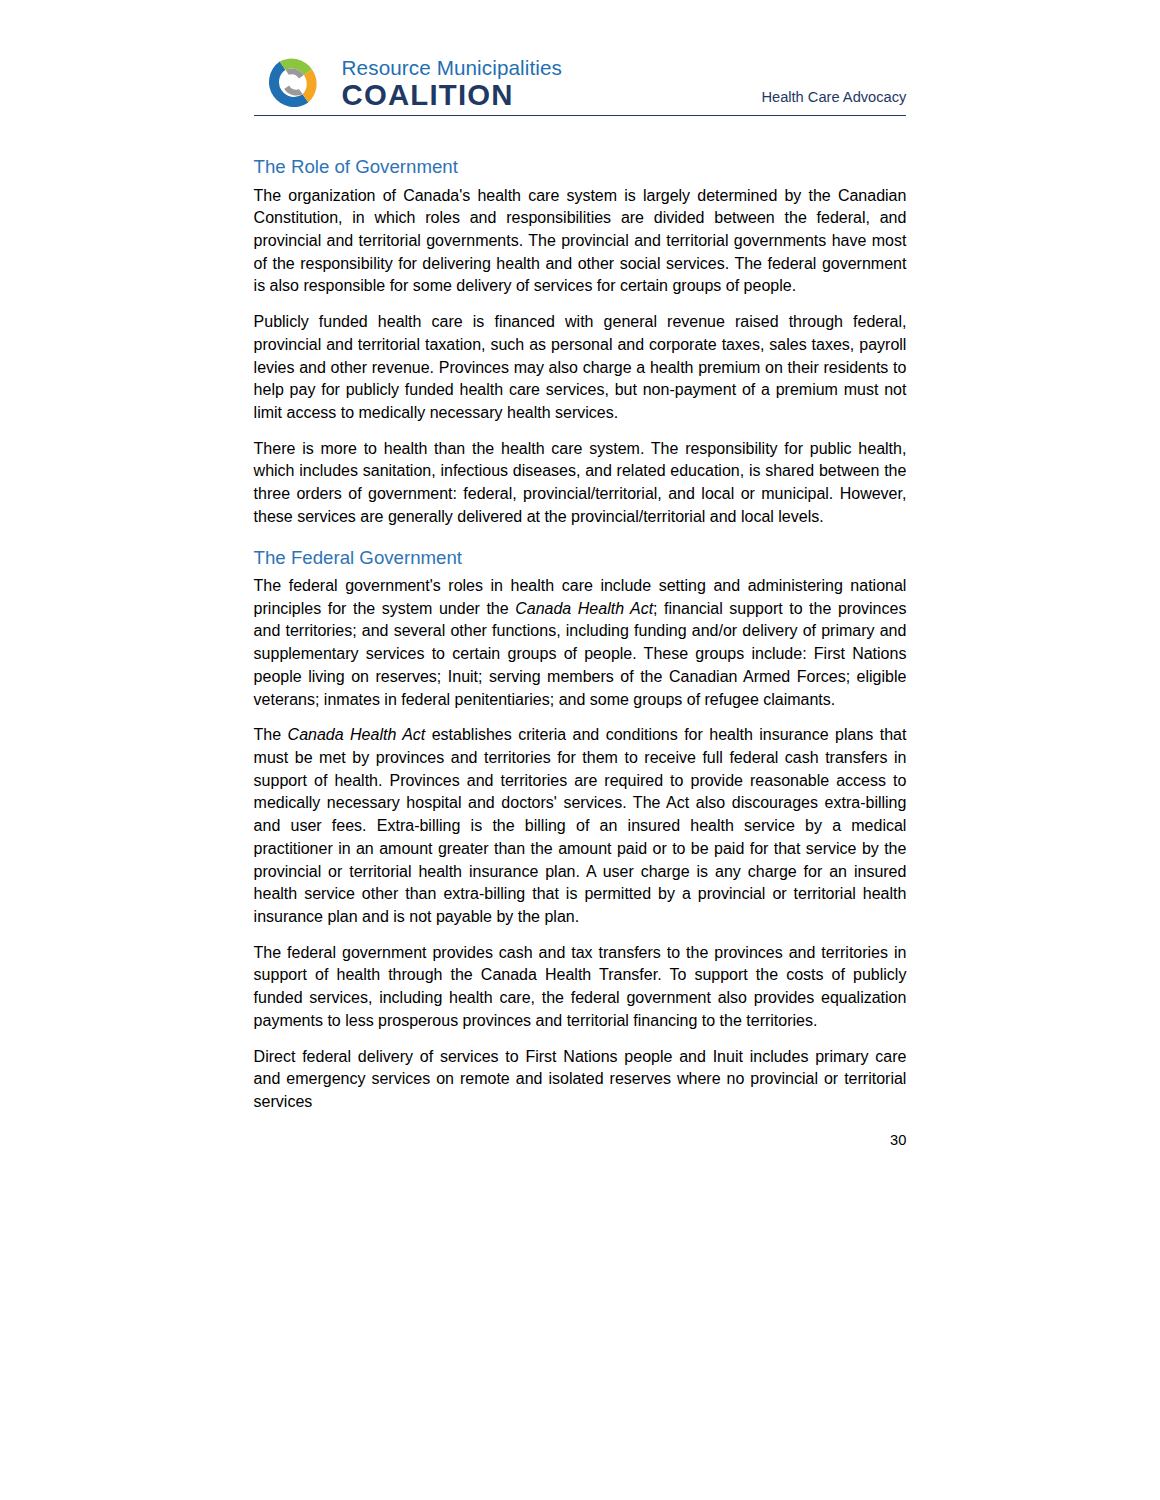Resource Municipalities
COALITION
Health Care Advocacy
The Role of Government
The organization of Canada's health care system is largely determined by the Canadian Constitution, in which roles and responsibilities are divided between the federal, and provincial and territorial governments. The provincial and territorial governments have most of the responsibility for delivering health and other social services. The federal government is also responsible for some delivery of services for certain groups of people.
Publicly funded health care is financed with general revenue raised through federal, provincial and territorial taxation, such as personal and corporate taxes, sales taxes, payroll levies and other revenue. Provinces may also charge a health premium on their residents to help pay for publicly funded health care services, but non-payment of a premium must not limit access to medically necessary health services.
There is more to health than the health care system. The responsibility for public health, which includes sanitation, infectious diseases, and related education, is shared between the three orders of government: federal, provincial/territorial, and local or municipal. However, these services are generally delivered at the provincial/territorial and local levels.
The Federal Government
The federal government's roles in health care include setting and administering national principles for the system under the Canada Health Act; financial support to the provinces and territories; and several other functions, including funding and/or delivery of primary and supplementary services to certain groups of people. These groups include: First Nations people living on reserves; Inuit; serving members of the Canadian Armed Forces; eligible veterans; inmates in federal penitentiaries; and some groups of refugee claimants.
The Canada Health Act establishes criteria and conditions for health insurance plans that must be met by provinces and territories for them to receive full federal cash transfers in support of health. Provinces and territories are required to provide reasonable access to medically necessary hospital and doctors' services. The Act also discourages extra-billing and user fees. Extra-billing is the billing of an insured health service by a medical practitioner in an amount greater than the amount paid or to be paid for that service by the provincial or territorial health insurance plan. A user charge is any charge for an insured health service other than extra-billing that is permitted by a provincial or territorial health insurance plan and is not payable by the plan.
The federal government provides cash and tax transfers to the provinces and territories in support of health through the Canada Health Transfer. To support the costs of publicly funded services, including health care, the federal government also provides equalization payments to less prosperous provinces and territorial financing to the territories.
Direct federal delivery of services to First Nations people and Inuit includes primary care and emergency services on remote and isolated reserves where no provincial or territorial services
30